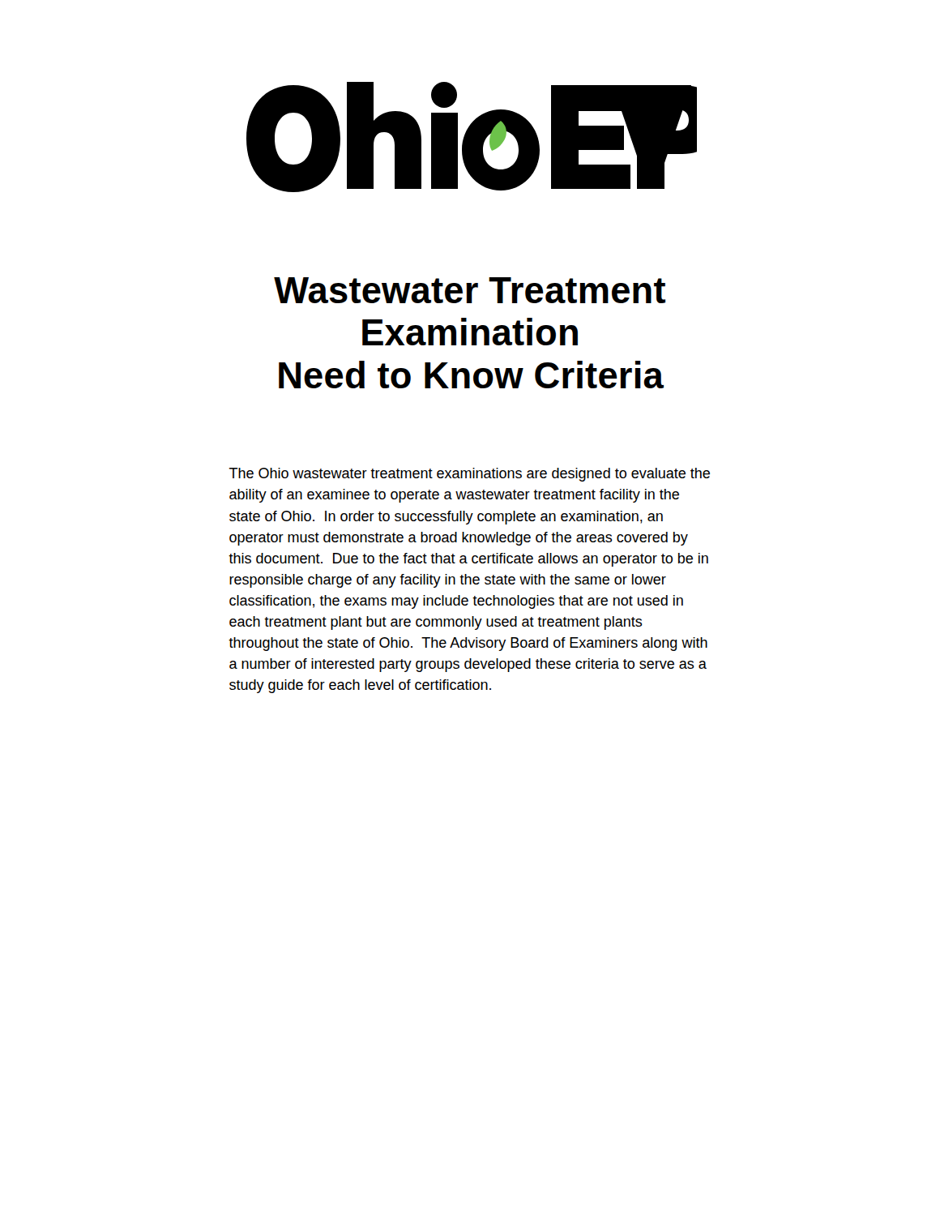Wastewater Treatment
Examination
Need to Know Criteria
The Ohio wastewater treatment examinations are designed to evaluate the ability of an examinee to operate a wastewater treatment facility in the state of Ohio. In order to successfully complete an examination, an operator must demonstrate a broad knowledge of the areas covered by this document. Due to the fact that a certificate allows an operator to be in responsible charge of any facility in the state with the same or lower classification, the exams may include technologies that are not used in each treatment plant but are commonly used at treatment plants throughout the state of Ohio. The Advisory Board of Examiners along with a number of interested party groups developed these criteria to serve as a study guide for each level of certification.